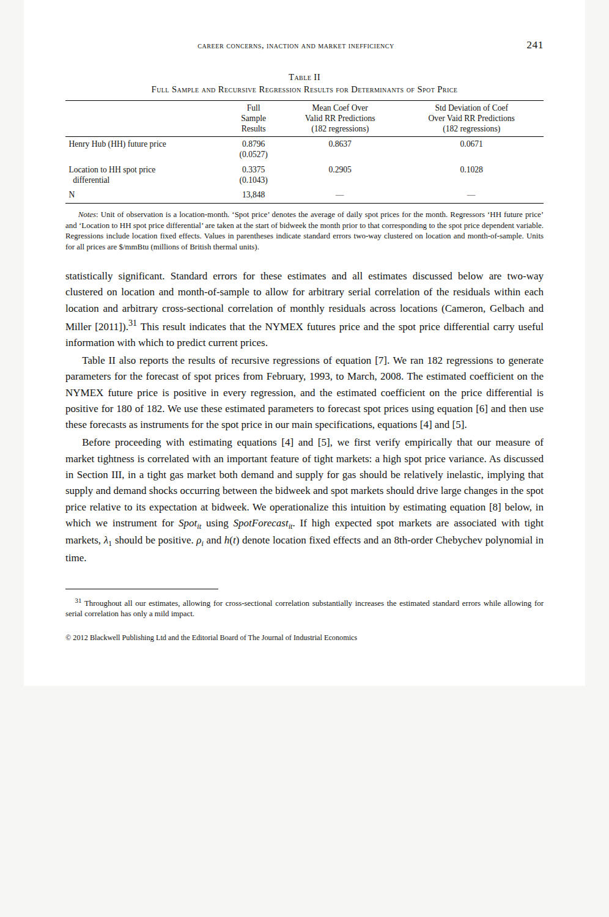career concerns, inaction and market inefficiency 241
Table II Full Sample and Recursive Regression Results for Determinants of Spot Price
| | Full Sample Results | Mean Coef Over Valid RR Predictions (182 regressions) | Std Deviation of Coef Over Vaid RR Predictions (182 regressions) |
| --- | --- | --- | --- |
| Henry Hub (HH) future price | 0.8796 (0.0527) | 0.8637 | 0.0671 |
| Location to HH spot price differential | 0.3375 (0.1043) | 0.2905 | 0.1028 |
| N | 13,848 | — | — |
Notes: Unit of observation is a location-month. ‘Spot price’ denotes the average of daily spot prices for the month. Regressors ‘HH future price’ and ‘Location to HH spot price differential’ are taken at the start of bidweek the month prior to that corresponding to the spot price dependent variable. Regressions include location fixed effects. Values in parentheses indicate standard errors two-way clustered on location and month-of-sample. Units for all prices are $/mmBtu (millions of British thermal units).
statistically significant. Standard errors for these estimates and all estimates discussed below are two-way clustered on location and month-of-sample to allow for arbitrary serial correlation of the residuals within each location and arbitrary cross-sectional correlation of monthly residuals across locations (Cameron, Gelbach and Miller [2011]).31 This result indicates that the NYMEX futures price and the spot price differential carry useful information with which to predict current prices.
Table II also reports the results of recursive regressions of equation [7]. We ran 182 regressions to generate parameters for the forecast of spot prices from February, 1993, to March, 2008. The estimated coefficient on the NYMEX future price is positive in every regression, and the estimated coefficient on the price differential is positive for 180 of 182. We use these estimated parameters to forecast spot prices using equation [6] and then use these forecasts as instruments for the spot price in our main specifications, equations [4] and [5].
Before proceeding with estimating equations [4] and [5], we first verify empirically that our measure of market tightness is correlated with an important feature of tight markets: a high spot price variance. As discussed in Section III, in a tight gas market both demand and supply for gas should be relatively inelastic, implying that supply and demand shocks occurring between the bidweek and spot markets should drive large changes in the spot price relative to its expectation at bidweek. We operationalize this intuition by estimating equation [8] below, in which we instrument for Spotit using SpotForecastit. If high expected spot markets are associated with tight markets, λ1 should be positive. ρi and h(t) denote location fixed effects and an 8th-order Chebychev polynomial in time.
31 Throughout all our estimates, allowing for cross-sectional correlation substantially increases the estimated standard errors while allowing for serial correlation has only a mild impact.
© 2012 Blackwell Publishing Ltd and the Editorial Board of The Journal of Industrial Economics